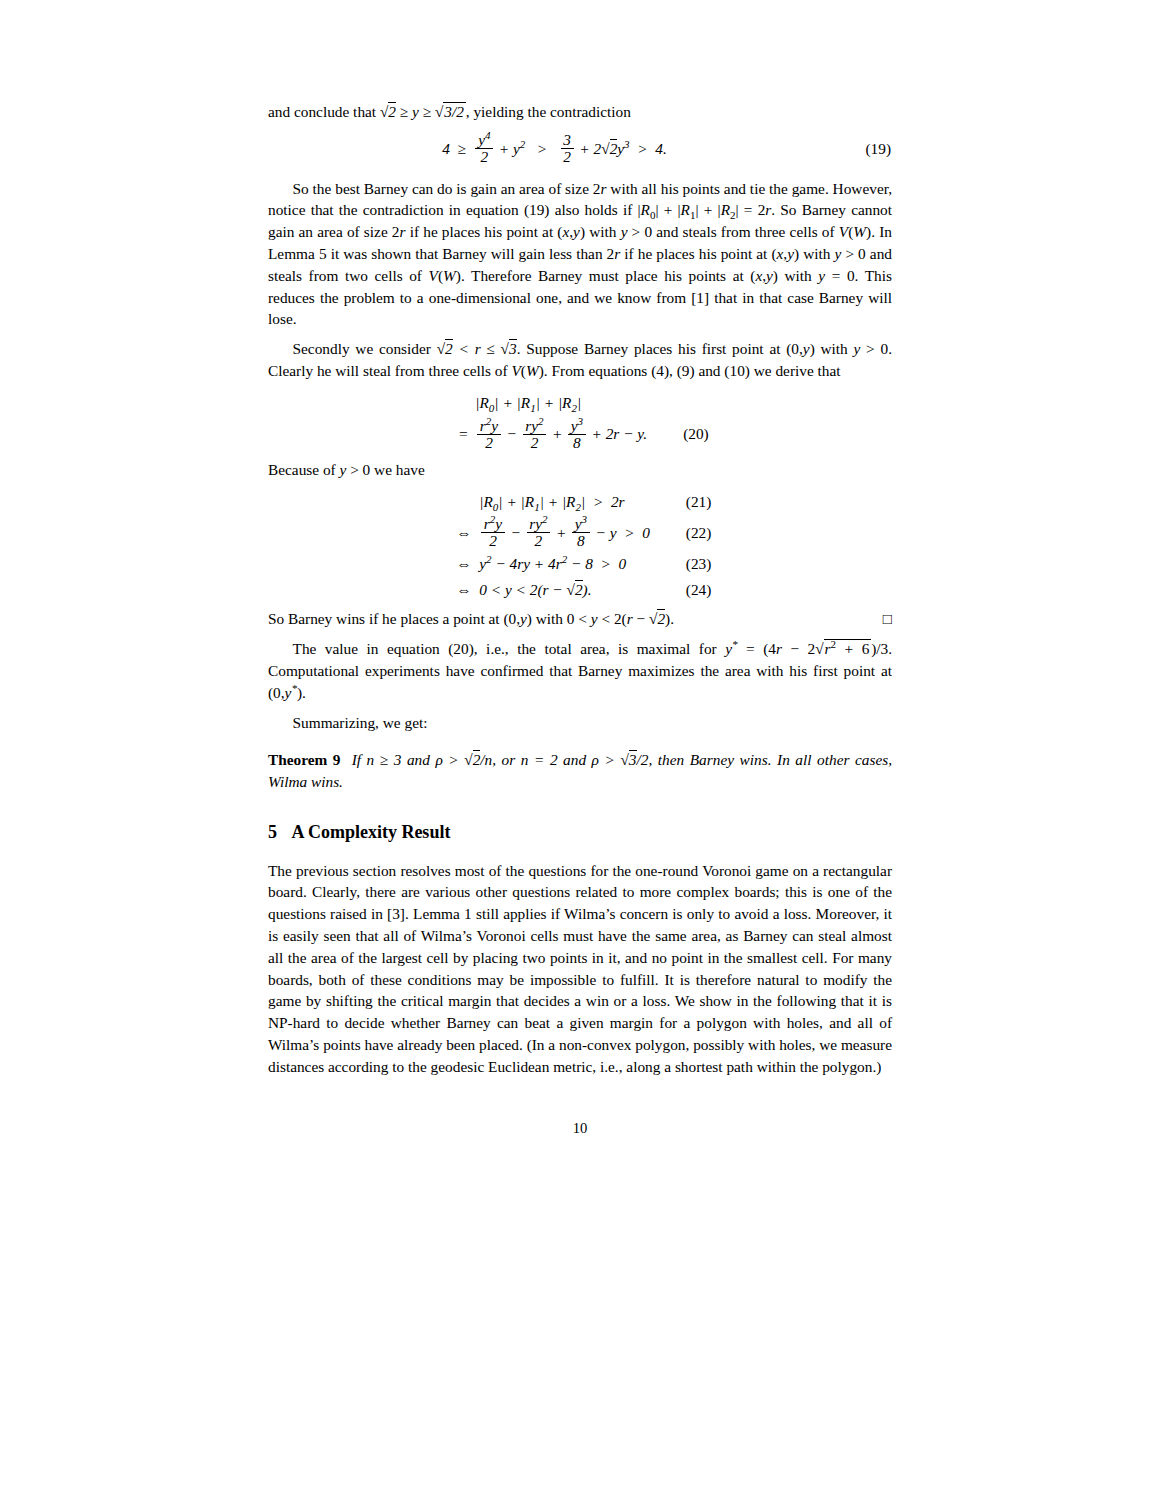and conclude that √2 ≥ y ≥ √3/2, yielding the contradiction
| 4 ≥ y 4 2 + y 2 > 3 2 + 2 √ 2 y 3 > 4. | (19) |
So the best Barney can do is gain an area of size 2r with all his points and tie the game. However, notice that the contradiction in equation (19) also holds if |R0| + |R1| + |R2| = 2r. So Barney cannot gain an area of size 2r if he places his point at (x,y) with y > 0 and steals from three cells of V(W). In Lemma 5 it was shown that Barney will gain less than 2r if he places his point at (x,y) with y > 0 and steals from two cells of V(W). Therefore Barney must place his points at (x,y) with y = 0. This reduces the problem to a one-dimensional one, and we know from [1] that in that case Barney will lose.
Secondly we consider √2 < r ≤ √3. Suppose Barney places his first point at (0,y) with y > 0. Clearly he will steal from three cells of V(W). From equations (4), (9) and (10) we derive that
| | | /R 0 / + /R 1 / + /R 2 / | |
| | = | r 2 y 2 − ry 2 2 + y 3 8 + 2r − y. | (20) |
Because of y > 0 we have
| | | /R 0 / + /R 1 / + /R 2 / > 2r | (21) |
| | ⇔ | r 2 y 2 − ry 2 2 + y 3 8 − y > 0 | (22) |
| | ⇔ | y 2 − 4ry + 4r 2 − 8 > 0 | (23) |
| | ⇔ | 0 < y < 2(r − √ 2 ). | (24) |
So Barney wins if he places a point at (0,y) with 0 < y < 2(r − √2). □
The value in equation (20), i.e., the total area, is maximal for y* = (4r − 2√r2 + 6)/3. Computational experiments have confirmed that Barney maximizes the area with his first point at (0,y*).
Summarizing, we get:
Theorem 9 If n ≥ 3 and ρ > √2/n, or n = 2 and ρ > √3/2, then Barney wins. In all other cases, Wilma wins.
5 A Complexity Result
The previous section resolves most of the questions for the one-round Voronoi game on a rectangular board. Clearly, there are various other questions related to more complex boards; this is one of the questions raised in [3]. Lemma 1 still applies if Wilma’s concern is only to avoid a loss. Moreover, it is easily seen that all of Wilma’s Voronoi cells must have the same area, as Barney can steal almost all the area of the largest cell by placing two points in it, and no point in the smallest cell. For many boards, both of these conditions may be impossible to fulfill. It is therefore natural to modify the game by shifting the critical margin that decides a win or a loss. We show in the following that it is NP-hard to decide whether Barney can beat a given margin for a polygon with holes, and all of Wilma’s points have already been placed. (In a non-convex polygon, possibly with holes, we measure distances according to the geodesic Euclidean metric, i.e., along a shortest path within the polygon.)
10